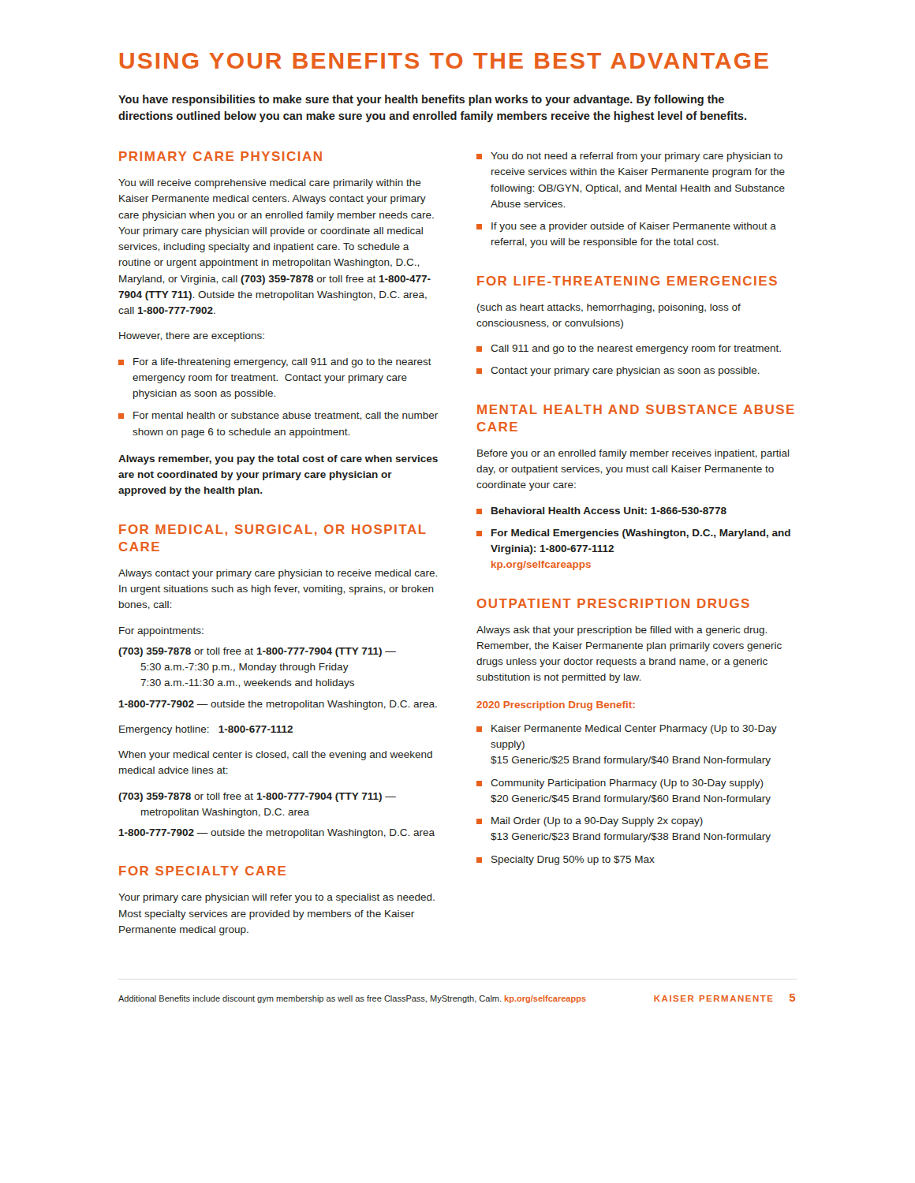Using Your Benefits to the Best Advantage
You have responsibilities to make sure that your health benefits plan works to your advantage. By following the directions outlined below you can make sure you and enrolled family members receive the highest level of benefits.
Primary Care Physician
You will receive comprehensive medical care primarily within the Kaiser Permanente medical centers. Always contact your primary care physician when you or an enrolled family member needs care. Your primary care physician will provide or coordinate all medical services, including specialty and inpatient care. To schedule a routine or urgent appointment in metropolitan Washington, D.C., Maryland, or Virginia, call (703) 359-7878 or toll free at 1-800-477-7904 (TTY 711). Outside the metropolitan Washington, D.C. area, call 1-800-777-7902.
However, there are exceptions:
For a life-threatening emergency, call 911 and go to the nearest emergency room for treatment. Contact your primary care physician as soon as possible.
For mental health or substance abuse treatment, call the number shown on page 6 to schedule an appointment.
Always remember, you pay the total cost of care when services are not coordinated by your primary care physician or approved by the health plan.
For Medical, Surgical, or Hospital Care
Always contact your primary care physician to receive medical care. In urgent situations such as high fever, vomiting, sprains, or broken bones, call:
For appointments:
(703) 359-7878 or toll free at 1-800-777-7904 (TTY 711) —
5:30 a.m.-7:30 p.m., Monday through Friday 7:30 a.m.-11:30 a.m., weekends and holidays
1-800-777-7902 — outside the metropolitan Washington, D.C. area.
Emergency hotline: 1-800-677-1112
When your medical center is closed, call the evening and weekend medical advice lines at:
(703) 359-7878 or toll free at 1-800-777-7904 (TTY 711) —
metropolitan Washington, D.C. area
1-800-777-7902 — outside the metropolitan Washington, D.C. area
For Specialty Care
Your primary care physician will refer you to a specialist as needed. Most specialty services are provided by members of the Kaiser Permanente medical group.
You do not need a referral from your primary care physician to receive services within the Kaiser Permanente program for the following: OB/GYN, Optical, and Mental Health and Substance Abuse services.
If you see a provider outside of Kaiser Permanente without a referral, you will be responsible for the total cost.
For Life-Threatening Emergencies
(such as heart attacks, hemorrhaging, poisoning, loss of consciousness, or convulsions)
Call 911 and go to the nearest emergency room for treatment.
Contact your primary care physician as soon as possible.
Mental Health and Substance Abuse Care
Before you or an enrolled family member receives inpatient, partial day, or outpatient services, you must call Kaiser Permanente to coordinate your care:
Behavioral Health Access Unit: 1-866-530-8778
For Medical Emergencies (Washington, D.C., Maryland, and Virginia): 1-800-677-1112
kp.org/selfcareapps
Outpatient Prescription Drugs
Always ask that your prescription be filled with a generic drug. Remember, the Kaiser Permanente plan primarily covers generic drugs unless your doctor requests a brand name, or a generic substitution is not permitted by law.
2020 Prescription Drug Benefit:
Kaiser Permanente Medical Center Pharmacy (Up to 30-Day supply)
$15 Generic/$25 Brand formulary/$40 Brand Non-formulary
Community Participation Pharmacy (Up to 30-Day supply)
$20 Generic/$45 Brand formulary/$60 Brand Non-formulary
Mail Order (Up to a 90-Day Supply 2x copay)
$13 Generic/$23 Brand formulary/$38 Brand Non-formulary
Specialty Drug 50% up to $75 Max
Additional Benefits include discount gym membership as well as free ClassPass, MyStrength, Calm. kp.org/selfcareapps
Kaiser Permanente 5